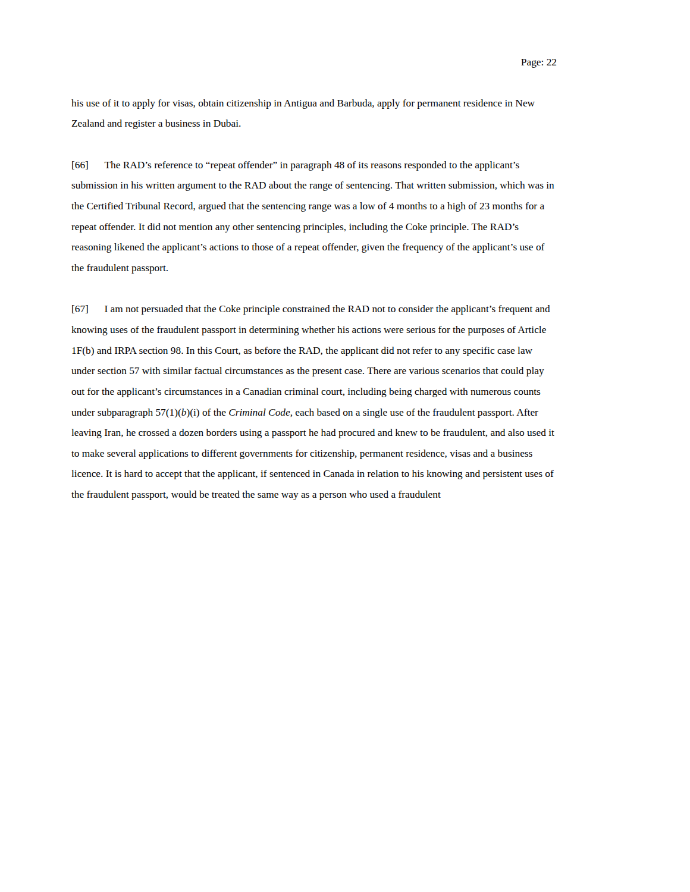Page: 22
his use of it to apply for visas, obtain citizenship in Antigua and Barbuda, apply for permanent residence in New Zealand and register a business in Dubai.
[66] The RAD’s reference to “repeat offender” in paragraph 48 of its reasons responded to the applicant’s submission in his written argument to the RAD about the range of sentencing. That written submission, which was in the Certified Tribunal Record, argued that the sentencing range was a low of 4 months to a high of 23 months for a repeat offender. It did not mention any other sentencing principles, including the Coke principle. The RAD’s reasoning likened the applicant’s actions to those of a repeat offender, given the frequency of the applicant’s use of the fraudulent passport.
[67] I am not persuaded that the Coke principle constrained the RAD not to consider the applicant’s frequent and knowing uses of the fraudulent passport in determining whether his actions were serious for the purposes of Article 1F(b) and IRPA section 98. In this Court, as before the RAD, the applicant did not refer to any specific case law under section 57 with similar factual circumstances as the present case. There are various scenarios that could play out for the applicant’s circumstances in a Canadian criminal court, including being charged with numerous counts under subparagraph 57(1)(b)(i) of the Criminal Code, each based on a single use of the fraudulent passport. After leaving Iran, he crossed a dozen borders using a passport he had procured and knew to be fraudulent, and also used it to make several applications to different governments for citizenship, permanent residence, visas and a business licence. It is hard to accept that the applicant, if sentenced in Canada in relation to his knowing and persistent uses of the fraudulent passport, would be treated the same way as a person who used a fraudulent